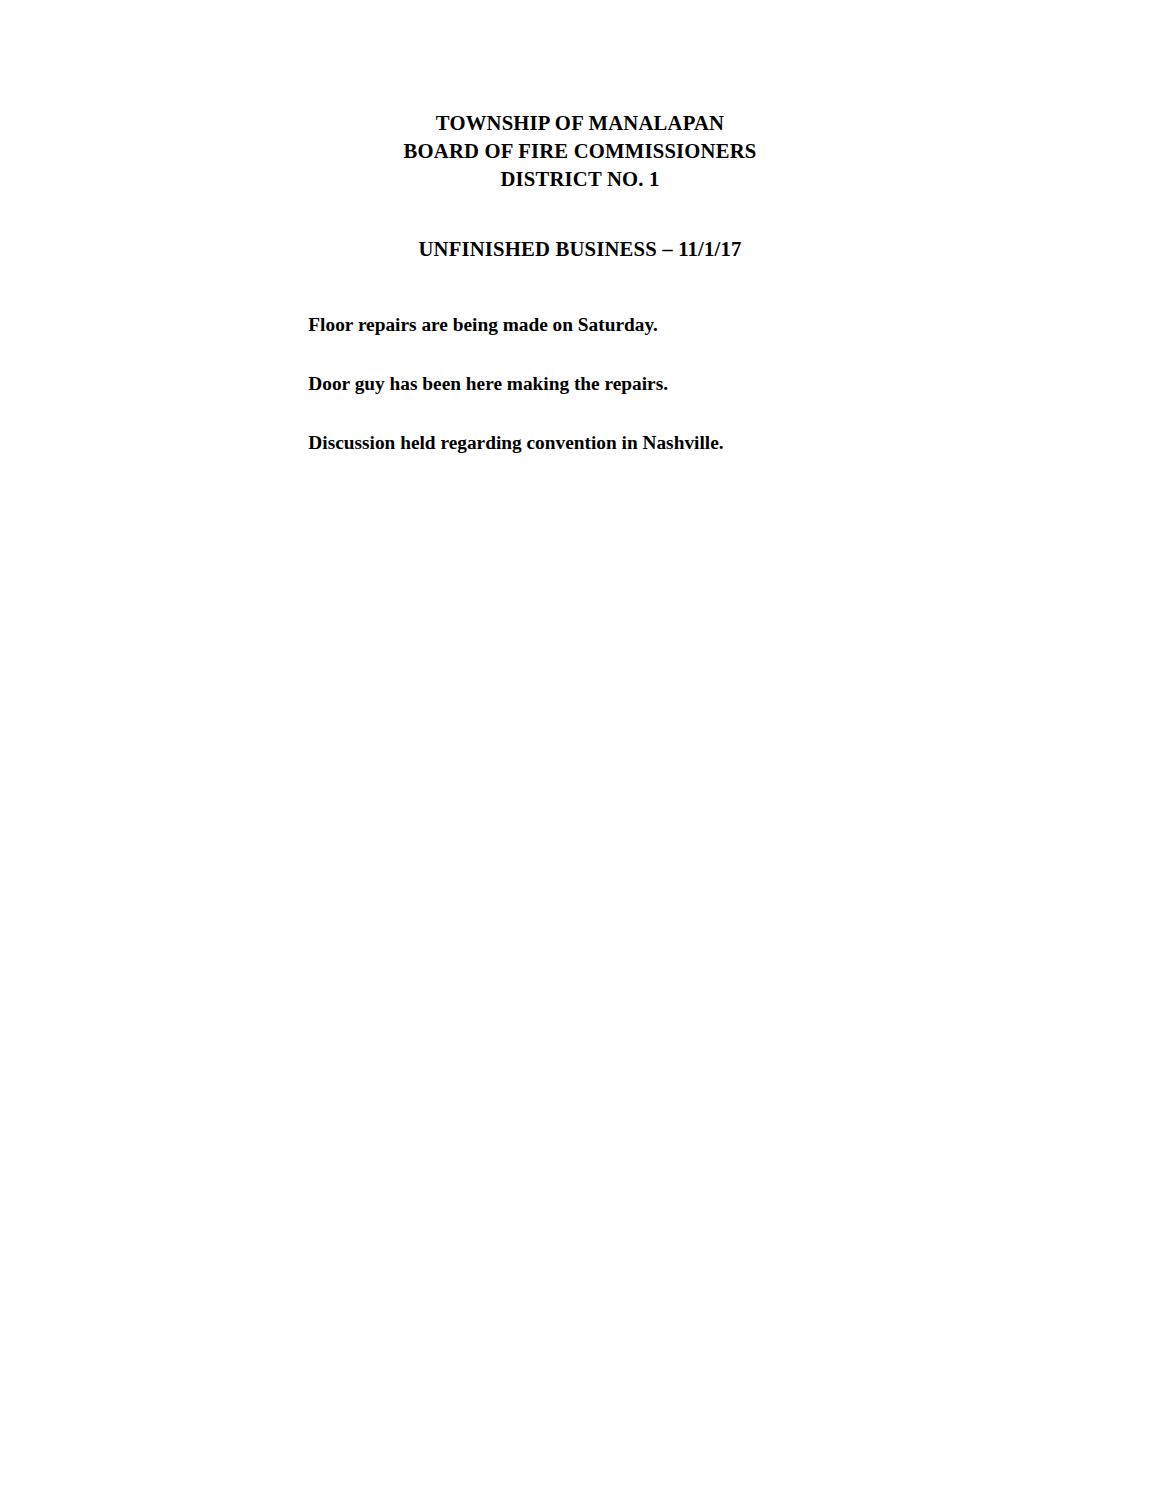TOWNSHIP OF MANALAPAN
BOARD OF FIRE COMMISSIONERS
DISTRICT NO. 1
UNFINISHED BUSINESS – 11/1/17
Floor repairs are being made on Saturday.
Door guy has been here making the repairs.
Discussion held regarding convention in Nashville.